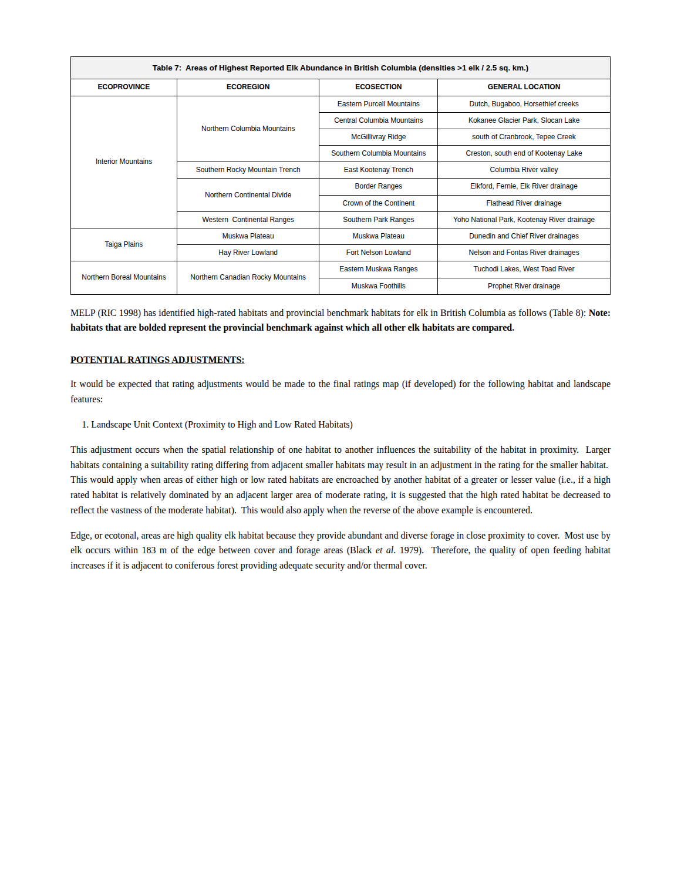Table 7: Areas of Highest Reported Elk Abundance in British Columbia (densities >1 elk / 2.5 sq. km.)
| ECOPROVINCE | ECOREGION | ECOSECTION | GENERAL LOCATION |
| --- | --- | --- | --- |
| Interior Mountains | Northern Columbia Mountains | Eastern Purcell Mountains | Dutch, Bugaboo, Horsethief creeks |
| Central Columbia Mountains | Kokanee Glacier Park, Slocan Lake |
| McGillivray Ridge | south of Cranbrook, Tepee Creek |
| Southern Columbia Mountains | Creston, south end of Kootenay Lake |
| Southern Rocky Mountain Trench | East Kootenay Trench | Columbia River valley |
| Northern Continental Divide | Border Ranges | Elkford, Fernie, Elk River drainage |
| Crown of the Continent | Flathead River drainage |
| Western Continental Ranges | Southern Park Ranges | Yoho National Park, Kootenay River drainage |
| Taiga Plains | Muskwa Plateau | Muskwa Plateau | Dunedin and Chief River drainages |
| Hay River Lowland | Fort Nelson Lowland | Nelson and Fontas River drainages |
| Northern Boreal Mountains | Northern Canadian Rocky Mountains | Eastern Muskwa Ranges | Tuchodi Lakes, West Toad River |
| Muskwa Foothills | Prophet River drainage |
MELP (RIC 1998) has identified high-rated habitats and provincial benchmark habitats for elk in British Columbia as follows (Table 8): Note: habitats that are bolded represent the provincial benchmark against which all other elk habitats are compared.
POTENTIAL RATINGS ADJUSTMENTS:
It would be expected that rating adjustments would be made to the final ratings map (if developed) for the following habitat and landscape features:
Landscape Unit Context (Proximity to High and Low Rated Habitats)
This adjustment occurs when the spatial relationship of one habitat to another influences the suitability of the habitat in proximity. Larger habitats containing a suitability rating differing from adjacent smaller habitats may result in an adjustment in the rating for the smaller habitat. This would apply when areas of either high or low rated habitats are encroached by another habitat of a greater or lesser value (i.e., if a high rated habitat is relatively dominated by an adjacent larger area of moderate rating, it is suggested that the high rated habitat be decreased to reflect the vastness of the moderate habitat). This would also apply when the reverse of the above example is encountered.
Edge, or ecotonal, areas are high quality elk habitat because they provide abundant and diverse forage in close proximity to cover. Most use by elk occurs within 183 m of the edge between cover and forage areas (Black et al. 1979). Therefore, the quality of open feeding habitat increases if it is adjacent to coniferous forest providing adequate security and/or thermal cover.